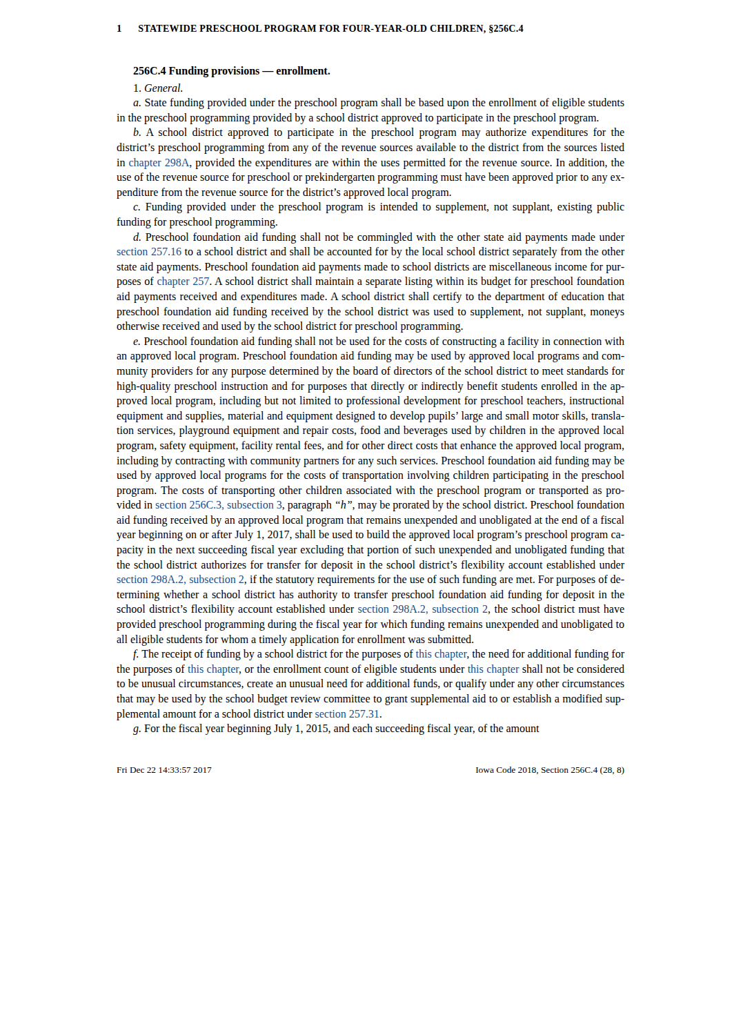1 Statewide Preschool Program for Four-Year-Old Children, §256C.4
256C.4 Funding provisions — enrollment.
1. General.
a. State funding provided under the preschool program shall be based upon the enrollment of eligible students in the preschool programming provided by a school district approved to participate in the preschool program.
b. A school district approved to participate in the preschool program may authorize expenditures for the district’s preschool programming from any of the revenue sources available to the district from the sources listed in chapter 298A, provided the expenditures are within the uses permitted for the revenue source. In addition, the use of the revenue source for preschool or prekindergarten programming must have been approved prior to any expenditure from the revenue source for the district’s approved local program.
c. Funding provided under the preschool program is intended to supplement, not supplant, existing public funding for preschool programming.
d. Preschool foundation aid funding shall not be commingled with the other state aid payments made under section 257.16 to a school district and shall be accounted for by the local school district separately from the other state aid payments. Preschool foundation aid payments made to school districts are miscellaneous income for purposes of chapter 257. A school district shall maintain a separate listing within its budget for preschool foundation aid payments received and expenditures made. A school district shall certify to the department of education that preschool foundation aid funding received by the school district was used to supplement, not supplant, moneys otherwise received and used by the school district for preschool programming.
e. Preschool foundation aid funding shall not be used for the costs of constructing a facility in connection with an approved local program. Preschool foundation aid funding may be used by approved local programs and community providers for any purpose determined by the board of directors of the school district to meet standards for high-quality preschool instruction and for purposes that directly or indirectly benefit students enrolled in the approved local program, including but not limited to professional development for preschool teachers, instructional equipment and supplies, material and equipment designed to develop pupils’ large and small motor skills, translation services, playground equipment and repair costs, food and beverages used by children in the approved local program, safety equipment, facility rental fees, and for other direct costs that enhance the approved local program, including by contracting with community partners for any such services. Preschool foundation aid funding may be used by approved local programs for the costs of transportation involving children participating in the preschool program. The costs of transporting other children associated with the preschool program or transported as provided in section 256C.3, subsection 3, paragraph “h”, may be prorated by the school district. Preschool foundation aid funding received by an approved local program that remains unexpended and unobligated at the end of a fiscal year beginning on or after July 1, 2017, shall be used to build the approved local program’s preschool program capacity in the next succeeding fiscal year excluding that portion of such unexpended and unobligated funding that the school district authorizes for transfer for deposit in the school district’s flexibility account established under section 298A.2, subsection 2, if the statutory requirements for the use of such funding are met. For purposes of determining whether a school district has authority to transfer preschool foundation aid funding for deposit in the school district’s flexibility account established under section 298A.2, subsection 2, the school district must have provided preschool programming during the fiscal year for which funding remains unexpended and unobligated to all eligible students for whom a timely application for enrollment was submitted.
f. The receipt of funding by a school district for the purposes of this chapter, the need for additional funding for the purposes of this chapter, or the enrollment count of eligible students under this chapter shall not be considered to be unusual circumstances, create an unusual need for additional funds, or qualify under any other circumstances that may be used by the school budget review committee to grant supplemental aid to or establish a modified supplemental amount for a school district under section 257.31.
g. For the fiscal year beginning July 1, 2015, and each succeeding fiscal year, of the amount
Fri Dec 22 14:33:57 2017 Iowa Code 2018, Section 256C.4 (28, 8)